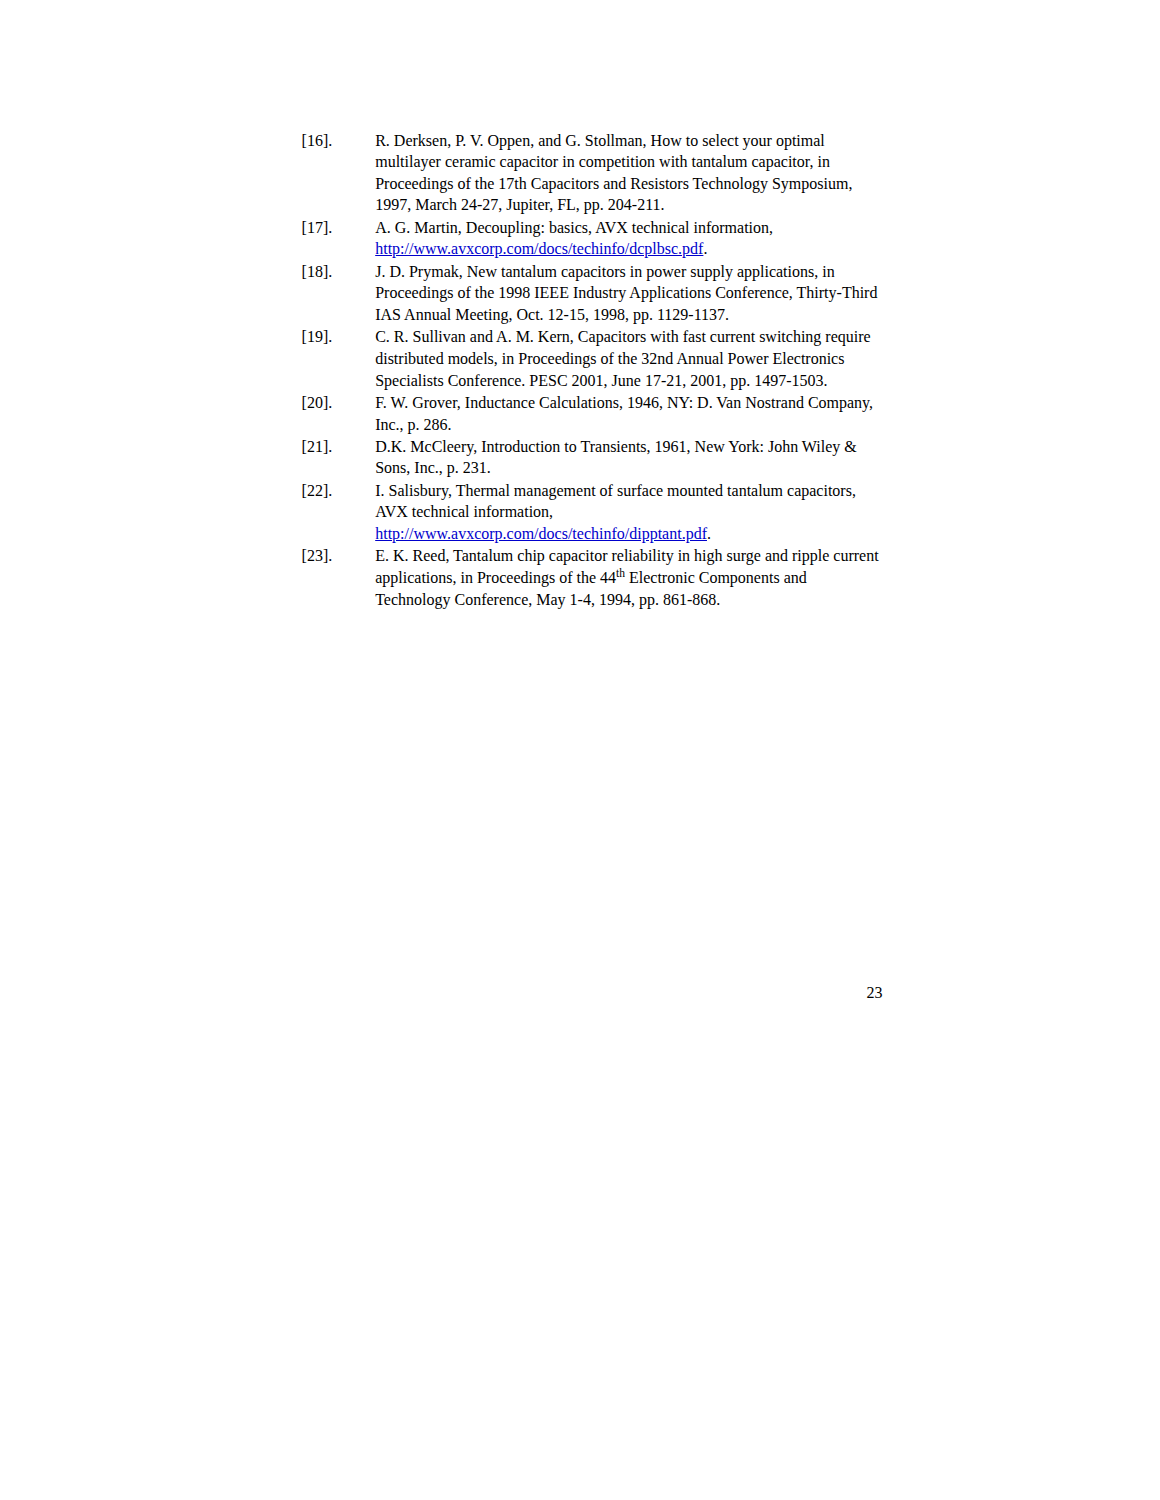[16]. R. Derksen, P. V. Oppen, and G. Stollman, How to select your optimal multilayer ceramic capacitor in competition with tantalum capacitor, in Proceedings of the 17th Capacitors and Resistors Technology Symposium, 1997, March 24-27, Jupiter, FL, pp. 204-211.
[17]. A. G. Martin, Decoupling: basics, AVX technical information, http://www.avxcorp.com/docs/techinfo/dcplbsc.pdf.
[18]. J. D. Prymak, New tantalum capacitors in power supply applications, in Proceedings of the 1998 IEEE Industry Applications Conference, Thirty-Third IAS Annual Meeting, Oct. 12-15, 1998, pp. 1129-1137.
[19]. C. R. Sullivan and A. M. Kern, Capacitors with fast current switching require distributed models, in Proceedings of the 32nd Annual Power Electronics Specialists Conference. PESC 2001, June 17-21, 2001, pp. 1497-1503.
[20]. F. W. Grover, Inductance Calculations, 1946, NY: D. Van Nostrand Company, Inc., p. 286.
[21]. D.K. McCleery, Introduction to Transients, 1961, New York: John Wiley & Sons, Inc., p. 231.
[22]. I. Salisbury, Thermal management of surface mounted tantalum capacitors, AVX technical information, http://www.avxcorp.com/docs/techinfo/dipptant.pdf.
[23]. E. K. Reed, Tantalum chip capacitor reliability in high surge and ripple current applications, in Proceedings of the 44th Electronic Components and Technology Conference, May 1-4, 1994, pp. 861-868.
23